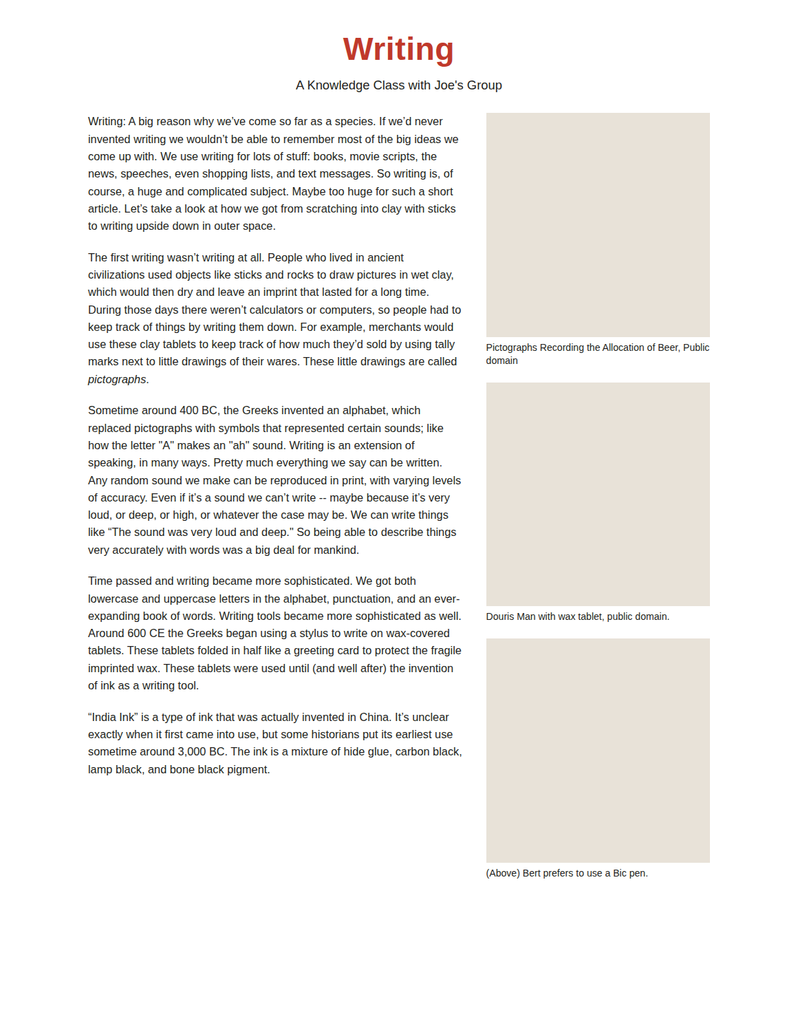Writing
A Knowledge Class with Joe's Group
Writing: A big reason why we’ve come so far as a species. If we’d never invented writing we wouldn’t be able to remember most of the big ideas we come up with. We use writing for lots of stuff: books, movie scripts, the news, speeches, even shopping lists, and text messages. So writing is, of course, a huge and complicated subject. Maybe too huge for such a short article. Let’s take a look at how we got from scratching into clay with sticks to writing upside down in outer space.
The first writing wasn’t writing at all. People who lived in ancient civilizations used objects like sticks and rocks to draw pictures in wet clay, which would then dry and leave an imprint that lasted for a long time. During those days there weren’t calculators or computers, so people had to keep track of things by writing them down. For example, merchants would use these clay tablets to keep track of how much they’d sold by using tally marks next to little drawings of their wares. These little drawings are called pictographs.
Sometime around 400 BC, the Greeks invented an alphabet, which replaced pictographs with symbols that represented certain sounds; like how the letter "A" makes an "ah" sound. Writing is an extension of speaking, in many ways. Pretty much everything we say can be written. Any random sound we make can be reproduced in print, with varying levels of accuracy. Even if it’s a sound we can’t write -- maybe because it’s very loud, or deep, or high, or whatever the case may be. We can write things like “The sound was very loud and deep." So being able to describe things very accurately with words was a big deal for mankind.
Time passed and writing became more sophisticated. We got both lowercase and uppercase letters in the alphabet, punctuation, and an ever-expanding book of words. Writing tools became more sophisticated as well. Around 600 CE the Greeks began using a stylus to write on wax-covered tablets. These tablets folded in half like a greeting card to protect the fragile imprinted wax. These tablets were used until (and well after) the invention of ink as a writing tool.
“India Ink” is a type of ink that was actually invented in China. It’s unclear exactly when it first came into use, but some historians put its earliest use sometime around 3,000 BC. The ink is a mixture of hide glue, carbon black, lamp black, and bone black pigment.
Pictographs Recording the Allocation of Beer, Public domain
Douris Man with wax tablet, public domain.
(Above) Bert prefers to use a Bic pen.